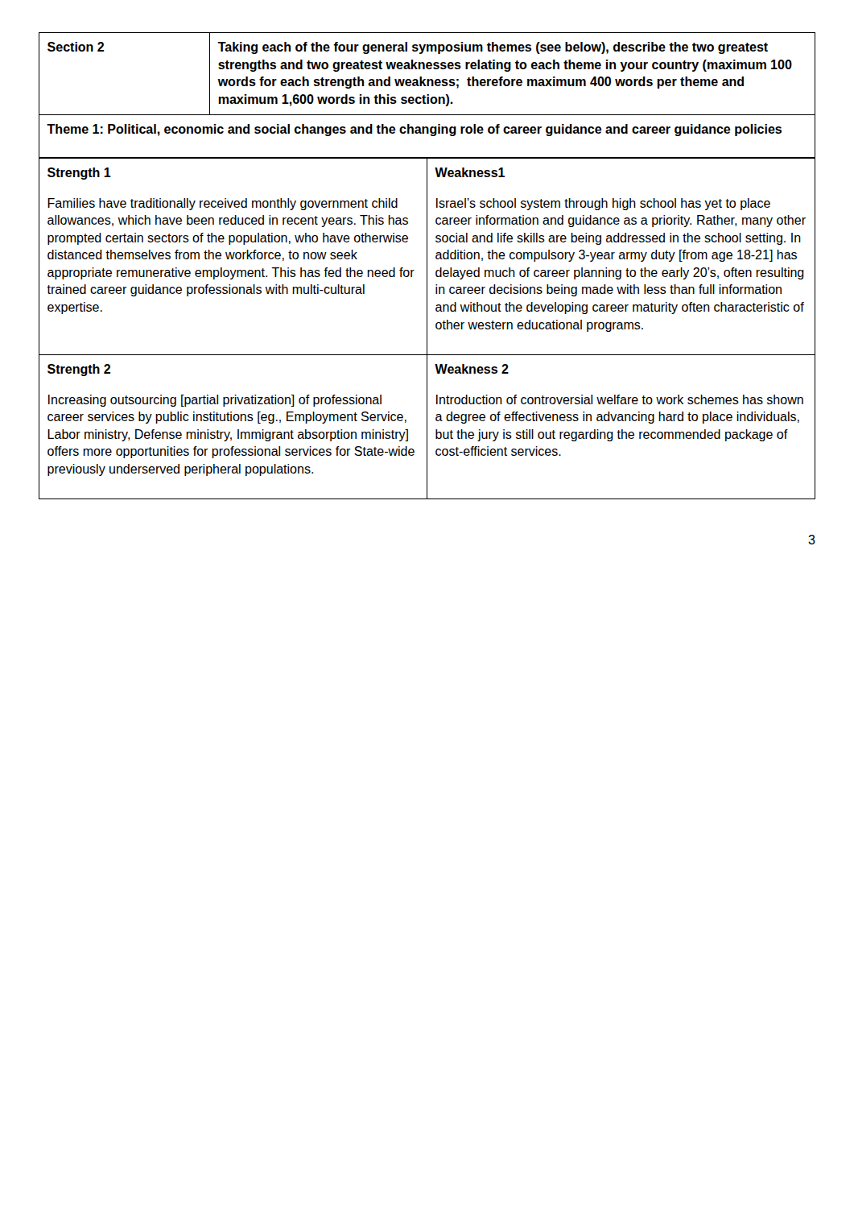| Section 2 | Taking each of the four general symposium themes (see below), describe the two greatest strengths and two greatest weaknesses relating to each theme in your country (maximum 100 words for each strength and weakness; therefore maximum 400 words per theme and maximum 1,600 words in this section). |
| Theme 1: Political, economic and social changes and the changing role of career guidance and career guidance policies |
| Strength 1 Families have traditionally received monthly government child allowances, which have been reduced in recent years. This has prompted certain sectors of the population, who have otherwise distanced themselves from the workforce, to now seek appropriate remunerative employment. This has fed the need for trained career guidance professionals with multi-cultural expertise. | Weakness1 Israel’s school system through high school has yet to place career information and guidance as a priority. Rather, many other social and life skills are being addressed in the school setting. In addition, the compulsory 3-year army duty [from age 18-21] has delayed much of career planning to the early 20’s, often resulting in career decisions being made with less than full information and without the developing career maturity often characteristic of other western educational programs. |
| Strength 2 Increasing outsourcing [partial privatization] of professional career services by public institutions [eg., Employment Service, Labor ministry, Defense ministry, Immigrant absorption ministry] offers more opportunities for professional services for State-wide previously underserved peripheral populations. | Weakness 2 Introduction of controversial welfare to work schemes has shown a degree of effectiveness in advancing hard to place individuals, but the jury is still out regarding the recommended package of cost-efficient services. |
3